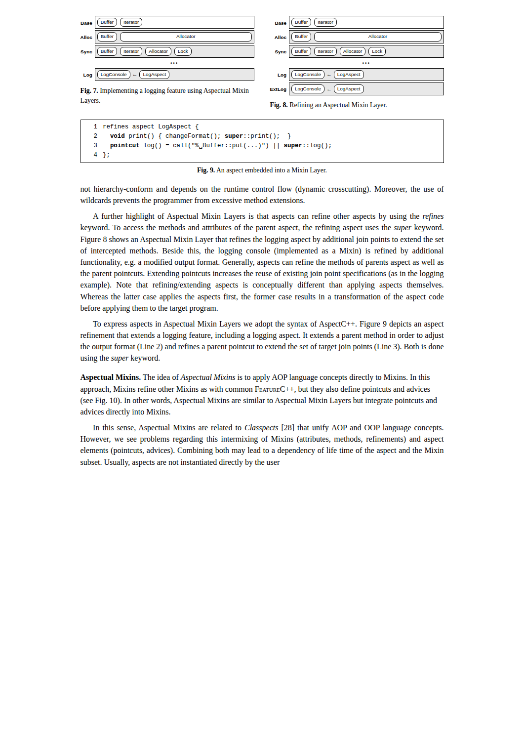| Base | Buffer Iterator |
| Alloc | Buffer Allocator |
| Sync | Buffer Iterator Allocator Lock |
| | ••• |
| Log | LogConsole ← LogAspect |
Fig. 7. Implementing a logging feature using Aspectual Mixin Layers.
| Base | Buffer Iterator |
| Alloc | Buffer Allocator |
| Sync | Buffer Iterator Allocator Lock |
| | ••• |
| Log | LogConsole ← LogAspect |
| ExtLog | LogConsole ← LogAspect |
Fig. 8. Refining an Aspectual Mixin Layer.
| 1 | refines aspect LogAspect { |
| 2 | void print() { changeFormat(); super ::print(); } |
| 3 | pointcut log() = call("%␣Buffer::put(...)") // super ::log(); |
| 4 | }; |
Fig. 9. An aspect embedded into a Mixin Layer.
not hierarchy-conform and depends on the runtime control flow (dynamic crosscutting). Moreover, the use of wildcards prevents the programmer from excessive method extensions.
A further highlight of Aspectual Mixin Layers is that aspects can refine other aspects by using the refines keyword. To access the methods and attributes of the parent aspect, the refining aspect uses the super keyword. Figure 8 shows an Aspectual Mixin Layer that refines the logging aspect by additional join points to extend the set of intercepted methods. Beside this, the logging console (implemented as a Mixin) is refined by additional functionality, e.g. a modified output format. Generally, aspects can refine the methods of parents aspect as well as the parent pointcuts. Extending pointcuts increases the reuse of existing join point specifications (as in the logging example). Note that refining/extending aspects is conceptually different than applying aspects themselves. Whereas the latter case applies the aspects first, the former case results in a transformation of the aspect code before applying them to the target program.
To express aspects in Aspectual Mixin Layers we adopt the syntax of AspectC++. Figure 9 depicts an aspect refinement that extends a logging feature, including a logging aspect. It extends a parent method in order to adjust the output format (Line 2) and refines a parent pointcut to extend the set of target join points (Line 3). Both is done using the super keyword.
Aspectual Mixins.
The idea of Aspectual Mixins is to apply AOP language concepts directly to Mixins. In this approach, Mixins refine other Mixins as with common FeatureC++, but they also define pointcuts and advices (see Fig. 10). In other words, Aspectual Mixins are similar to Aspectual Mixin Layers but integrate pointcuts and advices directly into Mixins.
In this sense, Aspectual Mixins are related to Classpects [28] that unify AOP and OOP language concepts. However, we see problems regarding this intermixing of Mixins (attributes, methods, refinements) and aspect elements (pointcuts, advices). Combining both may lead to a dependency of life time of the aspect and the Mixin subset. Usually, aspects are not instantiated directly by the user